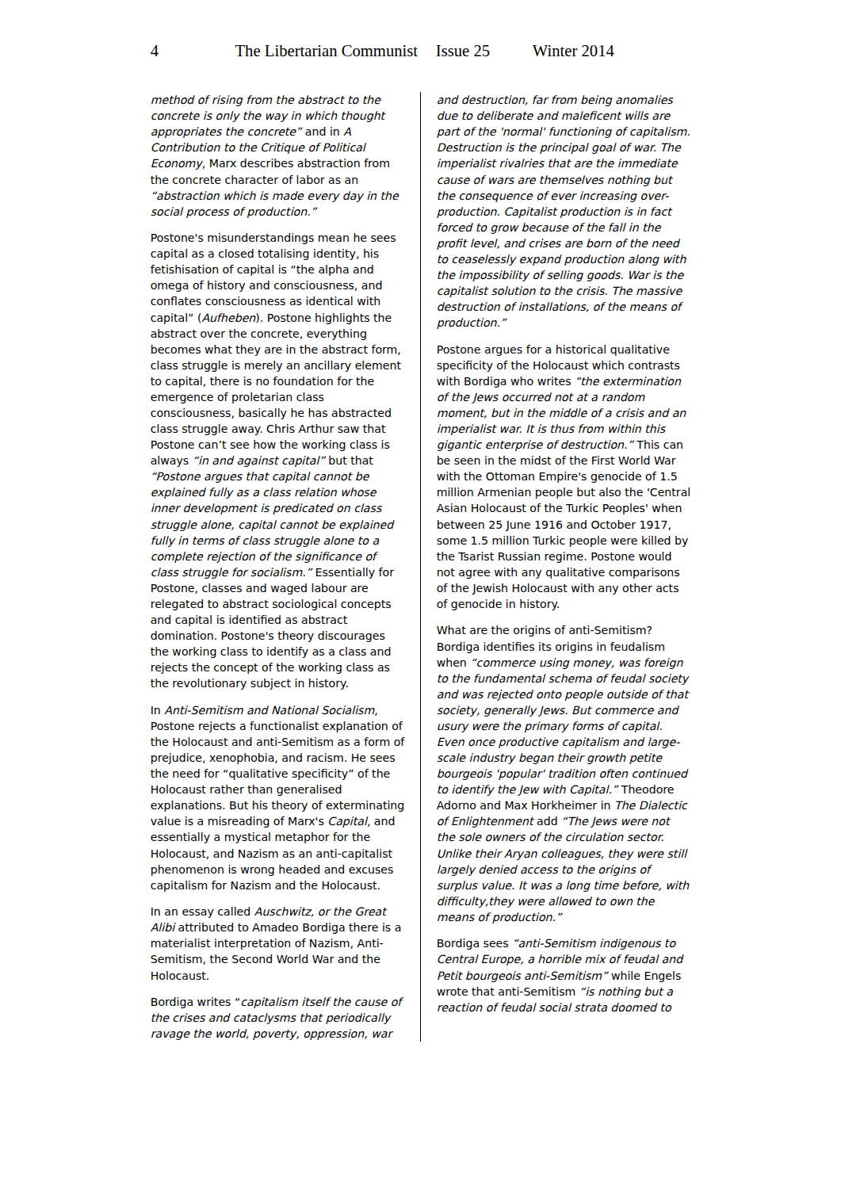4
The Libertarian Communist Issue 25 Winter 2014
method of rising from the abstract to the concrete is only the way in which thought appropriates the concrete” and in A Contribution to the Critique of Political Economy, Marx describes abstraction from the concrete character of labor as an “abstraction which is made every day in the social process of production.”
Postone's misunderstandings mean he sees capital as a closed totalising identity, his fetishisation of capital is “the alpha and omega of history and consciousness, and conflates consciousness as identical with capital” (Aufheben). Postone highlights the abstract over the concrete, everything becomes what they are in the abstract form, class struggle is merely an ancillary element to capital, there is no foundation for the emergence of proletarian class consciousness, basically he has abstracted class struggle away. Chris Arthur saw that Postone can’t see how the working class is always “in and against capital” but that “Postone argues that capital cannot be explained fully as a class relation whose inner development is predicated on class struggle alone, capital cannot be explained fully in terms of class struggle alone to a complete rejection of the significance of class struggle for socialism.” Essentially for Postone, classes and waged labour are relegated to abstract sociological concepts and capital is identified as abstract domination. Postone's theory discourages the working class to identify as a class and rejects the concept of the working class as the revolutionary subject in history.
In Anti-Semitism and National Socialism, Postone rejects a functionalist explanation of the Holocaust and anti-Semitism as a form of prejudice, xenophobia, and racism. He sees the need for “qualitative specificity” of the Holocaust rather than generalised explanations. But his theory of exterminating value is a misreading of Marx's Capital, and essentially a mystical metaphor for the Holocaust, and Nazism as an anti-capitalist phenomenon is wrong headed and excuses capitalism for Nazism and the Holocaust.
In an essay called Auschwitz, or the Great Alibi attributed to Amadeo Bordiga there is a materialist interpretation of Nazism, Anti-Semitism, the Second World War and the Holocaust.
Bordiga writes “capitalism itself the cause of the crises and cataclysms that periodically ravage the world, poverty, oppression, war
and destruction, far from being anomalies due to deliberate and maleficent wills are part of the 'normal' functioning of capitalism. Destruction is the principal goal of war. The imperialist rivalries that are the immediate cause of wars are themselves nothing but the consequence of ever increasing over-production. Capitalist production is in fact forced to grow because of the fall in the profit level, and crises are born of the need to ceaselessly expand production along with the impossibility of selling goods. War is the capitalist solution to the crisis. The massive destruction of installations, of the means of production.”
Postone argues for a historical qualitative specificity of the Holocaust which contrasts with Bordiga who writes “the extermination of the Jews occurred not at a random moment, but in the middle of a crisis and an imperialist war. It is thus from within this gigantic enterprise of destruction.” This can be seen in the midst of the First World War with the Ottoman Empire's genocide of 1.5 million Armenian people but also the 'Central Asian Holocaust of the Turkic Peoples' when between 25 June 1916 and October 1917, some 1.5 million Turkic people were killed by the Tsarist Russian regime. Postone would not agree with any qualitative comparisons of the Jewish Holocaust with any other acts of genocide in history.
What are the origins of anti-Semitism? Bordiga identifies its origins in feudalism when “commerce using money, was foreign to the fundamental schema of feudal society and was rejected onto people outside of that society, generally Jews. But commerce and usury were the primary forms of capital. Even once productive capitalism and large-scale industry began their growth petite bourgeois 'popular' tradition often continued to identify the Jew with Capital.” Theodore Adorno and Max Horkheimer in The Dialectic of Enlightenment add “The Jews were not the sole owners of the circulation sector. Unlike their Aryan colleagues, they were still largely denied access to the origins of surplus value. It was a long time before, with difficulty,they were allowed to own the means of production.”
Bordiga sees “anti-Semitism indigenous to Central Europe, a horrible mix of feudal and Petit bourgeois anti-Semitism” while Engels wrote that anti-Semitism “is nothing but a reaction of feudal social strata doomed to